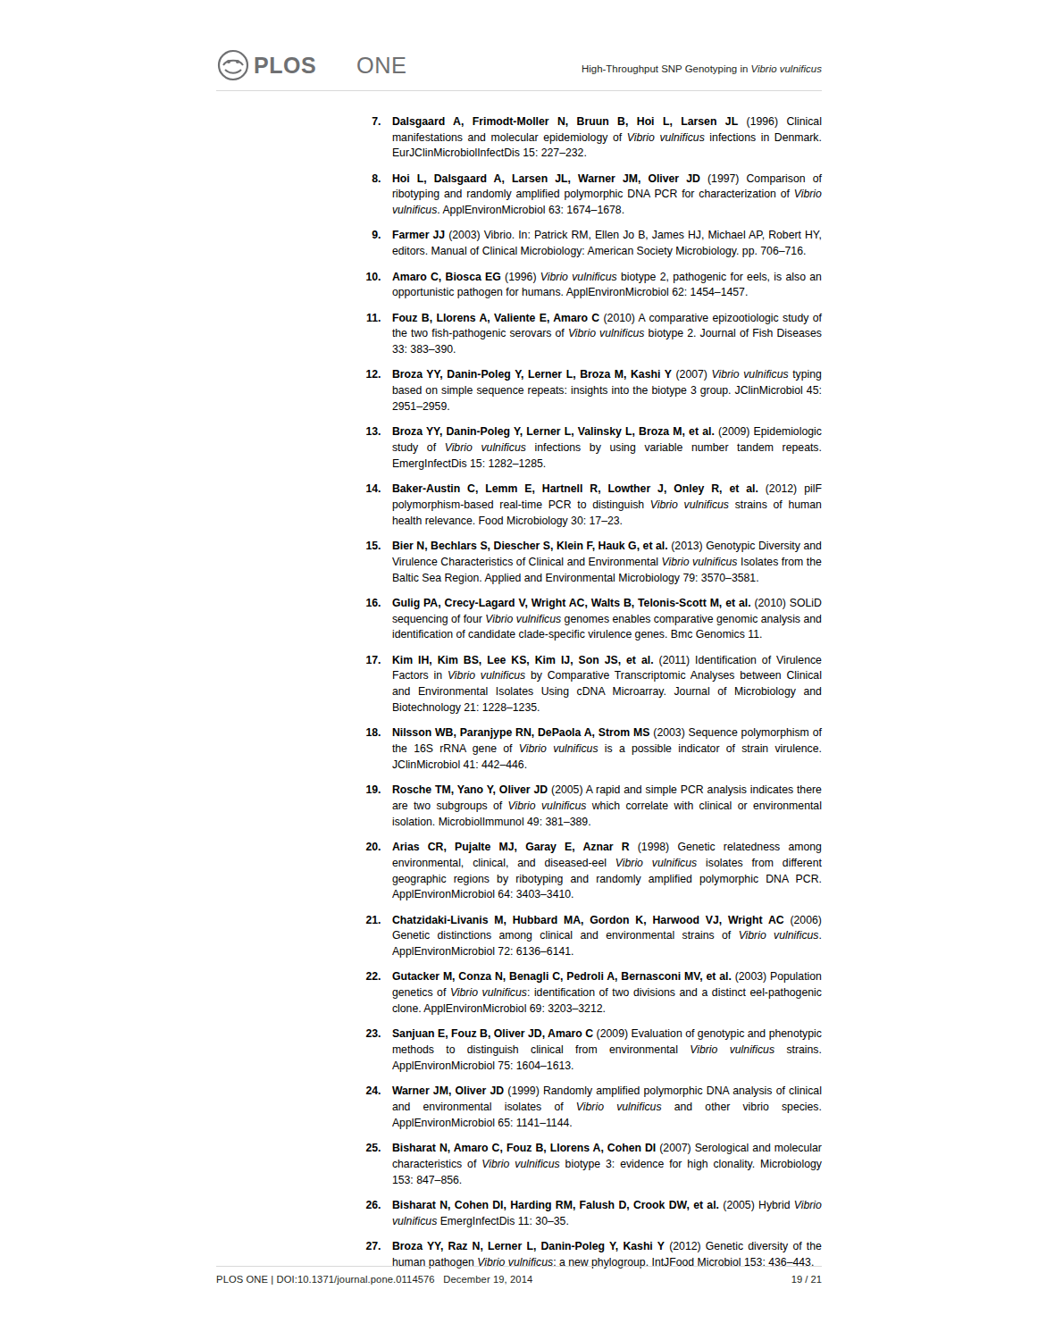PLOS ONE
High-Throughput SNP Genotyping in Vibrio vulnificus
7 Dalsgaard A, Frimodt-Moller N, Bruun B, Hoi L, Larsen JL (1996) Clinical manifestations and molecular epidemiology of Vibrio vulnificus infections in Denmark. EurJClinMicrobiolInfectDis 15: 227–232.
8 Hoi L, Dalsgaard A, Larsen JL, Warner JM, Oliver JD (1997) Comparison of ribotyping and randomly amplified polymorphic DNA PCR for characterization of Vibrio vulnificus. ApplEnvironMicrobiol 63: 1674–1678.
9 Farmer JJ (2003) Vibrio. In: Patrick RM, Ellen Jo B, James HJ, Michael AP, Robert HY, editors. Manual of Clinical Microbiology: American Society Microbiology. pp. 706–716.
10 Amaro C, Biosca EG (1996) Vibrio vulnificus biotype 2, pathogenic for eels, is also an opportunistic pathogen for humans. ApplEnvironMicrobiol 62: 1454–1457.
11 Fouz B, Llorens A, Valiente E, Amaro C (2010) A comparative epizootiologic study of the two fish-pathogenic serovars of Vibrio vulnificus biotype 2. Journal of Fish Diseases 33: 383–390.
12 Broza YY, Danin-Poleg Y, Lerner L, Broza M, Kashi Y (2007) Vibrio vulnificus typing based on simple sequence repeats: insights into the biotype 3 group. JClinMicrobiol 45: 2951–2959.
13 Broza YY, Danin-Poleg Y, Lerner L, Valinsky L, Broza M, et al. (2009) Epidemiologic study of Vibrio vulnificus infections by using variable number tandem repeats. EmergInfectDis 15: 1282–1285.
14 Baker-Austin C, Lemm E, Hartnell R, Lowther J, Onley R, et al. (2012) pilF polymorphism-based real-time PCR to distinguish Vibrio vulnificus strains of human health relevance. Food Microbiology 30: 17–23.
15 Bier N, Bechlars S, Diescher S, Klein F, Hauk G, et al. (2013) Genotypic Diversity and Virulence Characteristics of Clinical and Environmental Vibrio vulnificus Isolates from the Baltic Sea Region. Applied and Environmental Microbiology 79: 3570–3581.
16 Gulig PA, Crecy-Lagard V, Wright AC, Walts B, Telonis-Scott M, et al. (2010) SOLiD sequencing of four Vibrio vulnificus genomes enables comparative genomic analysis and identification of candidate clade-specific virulence genes. Bmc Genomics 11.
17 Kim IH, Kim BS, Lee KS, Kim IJ, Son JS, et al. (2011) Identification of Virulence Factors in Vibrio vulnificus by Comparative Transcriptomic Analyses between Clinical and Environmental Isolates Using cDNA Microarray. Journal of Microbiology and Biotechnology 21: 1228–1235.
18 Nilsson WB, Paranjype RN, DePaola A, Strom MS (2003) Sequence polymorphism of the 16S rRNA gene of Vibrio vulnificus is a possible indicator of strain virulence. JClinMicrobiol 41: 442–446.
19 Rosche TM, Yano Y, Oliver JD (2005) A rapid and simple PCR analysis indicates there are two subgroups of Vibrio vulnificus which correlate with clinical or environmental isolation. MicrobiolImmunol 49: 381–389.
20 Arias CR, Pujalte MJ, Garay E, Aznar R (1998) Genetic relatedness among environmental, clinical, and diseased-eel Vibrio vulnificus isolates from different geographic regions by ribotyping and randomly amplified polymorphic DNA PCR. ApplEnvironMicrobiol 64: 3403–3410.
21 Chatzidaki-Livanis M, Hubbard MA, Gordon K, Harwood VJ, Wright AC (2006) Genetic distinctions among clinical and environmental strains of Vibrio vulnificus. ApplEnvironMicrobiol 72: 6136–6141.
22 Gutacker M, Conza N, Benagli C, Pedroli A, Bernasconi MV, et al. (2003) Population genetics of Vibrio vulnificus: identification of two divisions and a distinct eel-pathogenic clone. ApplEnvironMicrobiol 69: 3203–3212.
23 Sanjuan E, Fouz B, Oliver JD, Amaro C (2009) Evaluation of genotypic and phenotypic methods to distinguish clinical from environmental Vibrio vulnificus strains. ApplEnvironMicrobiol 75: 1604–1613.
24 Warner JM, Oliver JD (1999) Randomly amplified polymorphic DNA analysis of clinical and environmental isolates of Vibrio vulnificus and other vibrio species. ApplEnvironMicrobiol 65: 1141–1144.
25 Bisharat N, Amaro C, Fouz B, Llorens A, Cohen DI (2007) Serological and molecular characteristics of Vibrio vulnificus biotype 3: evidence for high clonality. Microbiology 153: 847–856.
26 Bisharat N, Cohen DI, Harding RM, Falush D, Crook DW, et al. (2005) Hybrid Vibrio vulnificus EmergInfectDis 11: 30–35.
27 Broza YY, Raz N, Lerner L, Danin-Poleg Y, Kashi Y (2012) Genetic diversity of the human pathogen Vibrio vulnificus: a new phylogroup. IntJFood Microbiol 153: 436–443.
PLOS ONE | DOI:10.1371/journal.pone.0114576 December 19, 2014
19 / 21